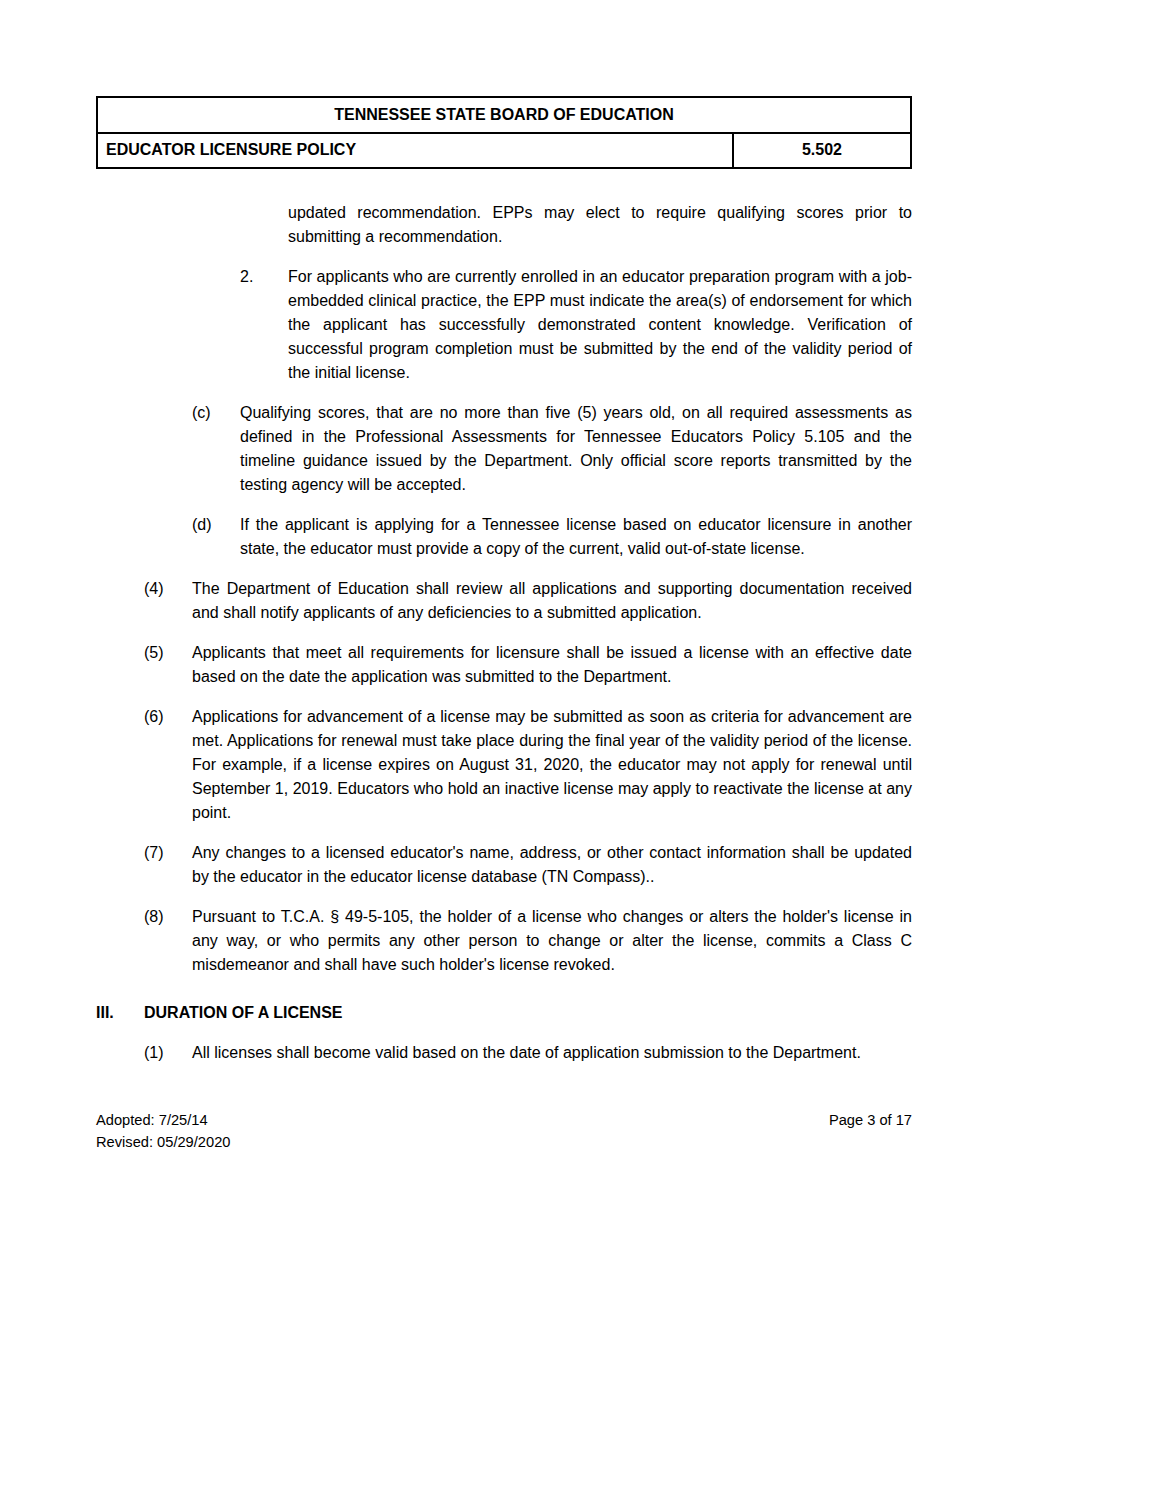TENNESSEE STATE BOARD OF EDUCATION
EDUCATOR LICENSURE POLICY
5.502
updated recommendation. EPPs may elect to require qualifying scores prior to submitting a recommendation.
2.
For applicants who are currently enrolled in an educator preparation program with a job-embedded clinical practice, the EPP must indicate the area(s) of endorsement for which the applicant has successfully demonstrated content knowledge. Verification of successful program completion must be submitted by the end of the validity period of the initial license.
(c)
Qualifying scores, that are no more than five (5) years old, on all required assessments as defined in the Professional Assessments for Tennessee Educators Policy 5.105 and the timeline guidance issued by the Department. Only official score reports transmitted by the testing agency will be accepted.
(d)
If the applicant is applying for a Tennessee license based on educator licensure in another state, the educator must provide a copy of the current, valid out-of-state license.
(4)
The Department of Education shall review all applications and supporting documentation received and shall notify applicants of any deficiencies to a submitted application.
(5)
Applicants that meet all requirements for licensure shall be issued a license with an effective date based on the date the application was submitted to the Department.
(6)
Applications for advancement of a license may be submitted as soon as criteria for advancement are met. Applications for renewal must take place during the final year of the validity period of the license. For example, if a license expires on August 31, 2020, the educator may not apply for renewal until September 1, 2019. Educators who hold an inactive license may apply to reactivate the license at any point.
(7)
Any changes to a licensed educator's name, address, or other contact information shall be updated by the educator in the educator license database (TN Compass)..
(8)
Pursuant to T.C.A. § 49-5-105, the holder of a license who changes or alters the holder's license in any way, or who permits any other person to change or alter the license, commits a Class C misdemeanor and shall have such holder's license revoked.
III.
DURATION OF A LICENSE
(1)
All licenses shall become valid based on the date of application submission to the Department.
Adopted: 7/25/14
Revised: 05/29/2020
Page 3 of 17